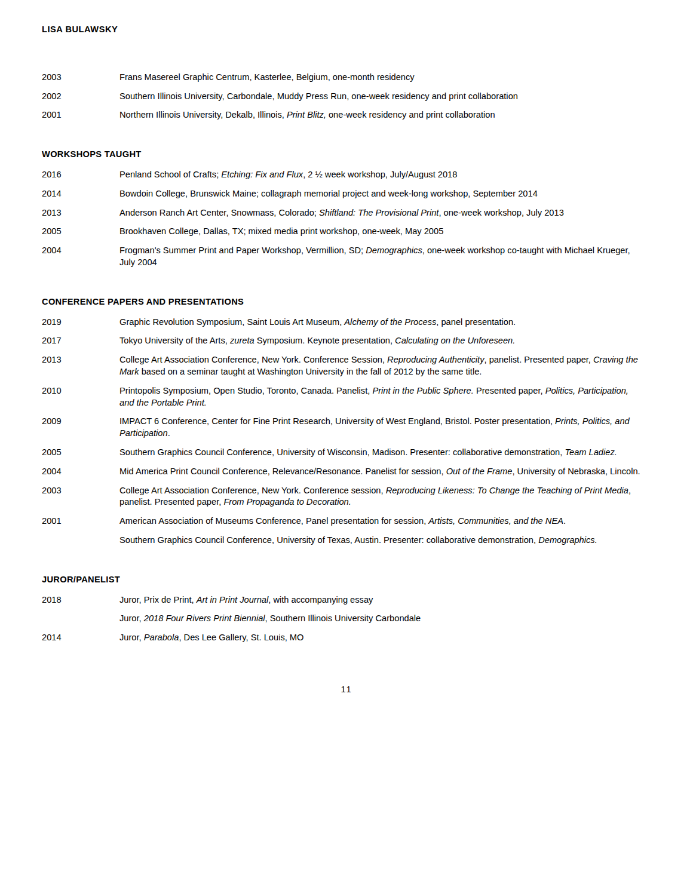LISA BULAWSKY
| 2003 | Frans Masereel Graphic Centrum, Kasterlee, Belgium, one-month residency |
| 2002 | Southern Illinois University, Carbondale, Muddy Press Run, one-week residency and print collaboration |
| 2001 | Northern Illinois University, Dekalb, Illinois, Print Blitz, one-week residency and print collaboration |
WORKSHOPS TAUGHT
| 2016 | Penland School of Crafts; Etching: Fix and Flux , 2 ½ week workshop, July/August 2018 |
| 2014 | Bowdoin College, Brunswick Maine; collagraph memorial project and week-long workshop, September 2014 |
| 2013 | Anderson Ranch Art Center, Snowmass, Colorado; Shiftland: The Provisional Print , one-week workshop, July 2013 |
| 2005 | Brookhaven College, Dallas, TX; mixed media print workshop, one-week, May 2005 |
| 2004 | Frogman's Summer Print and Paper Workshop, Vermillion, SD; Demographics , one-week workshop co-taught with Michael Krueger, July 2004 |
CONFERENCE PAPERS AND PRESENTATIONS
| 2019 | Graphic Revolution Symposium, Saint Louis Art Museum, Alchemy of the Process , panel presentation. |
| 2017 | Tokyo University of the Arts, zureta Symposium. Keynote presentation, Calculating on the Unforeseen. |
| 2013 | College Art Association Conference, New York. Conference Session, Reproducing Authenticity , panelist. Presented paper, Craving the Mark based on a seminar taught at Washington University in the fall of 2012 by the same title. |
| 2010 | Printopolis Symposium, Open Studio, Toronto, Canada. Panelist, Print in the Public Sphere. Presented paper, Politics, Participation, and the Portable Print. |
| 2009 | IMPACT 6 Conference, Center for Fine Print Research, University of West England, Bristol. Poster presentation, Prints, Politics, and Participation . |
| 2005 | Southern Graphics Council Conference, University of Wisconsin, Madison. Presenter: collaborative demonstration, Team Ladiez. |
| 2004 | Mid America Print Council Conference, Relevance/Resonance. Panelist for session, Out of the Frame , University of Nebraska, Lincoln. |
| 2003 | College Art Association Conference, New York. Conference session, Reproducing Likeness: To Change the Teaching of Print Media , panelist. Presented paper, From Propaganda to Decoration. |
| 2001 | American Association of Museums Conference, Panel presentation for session, Artists, Communities, and the NEA . |
| | Southern Graphics Council Conference, University of Texas, Austin. Presenter: collaborative demonstration, Demographics. |
JUROR/PANELIST
| 2018 | Juror, Prix de Print, Art in Print Journal , with accompanying essay |
| | Juror, 2018 Four Rivers Print Biennial , Southern Illinois University Carbondale |
| 2014 | Juror, Parabola , Des Lee Gallery, St. Louis, MO |
11